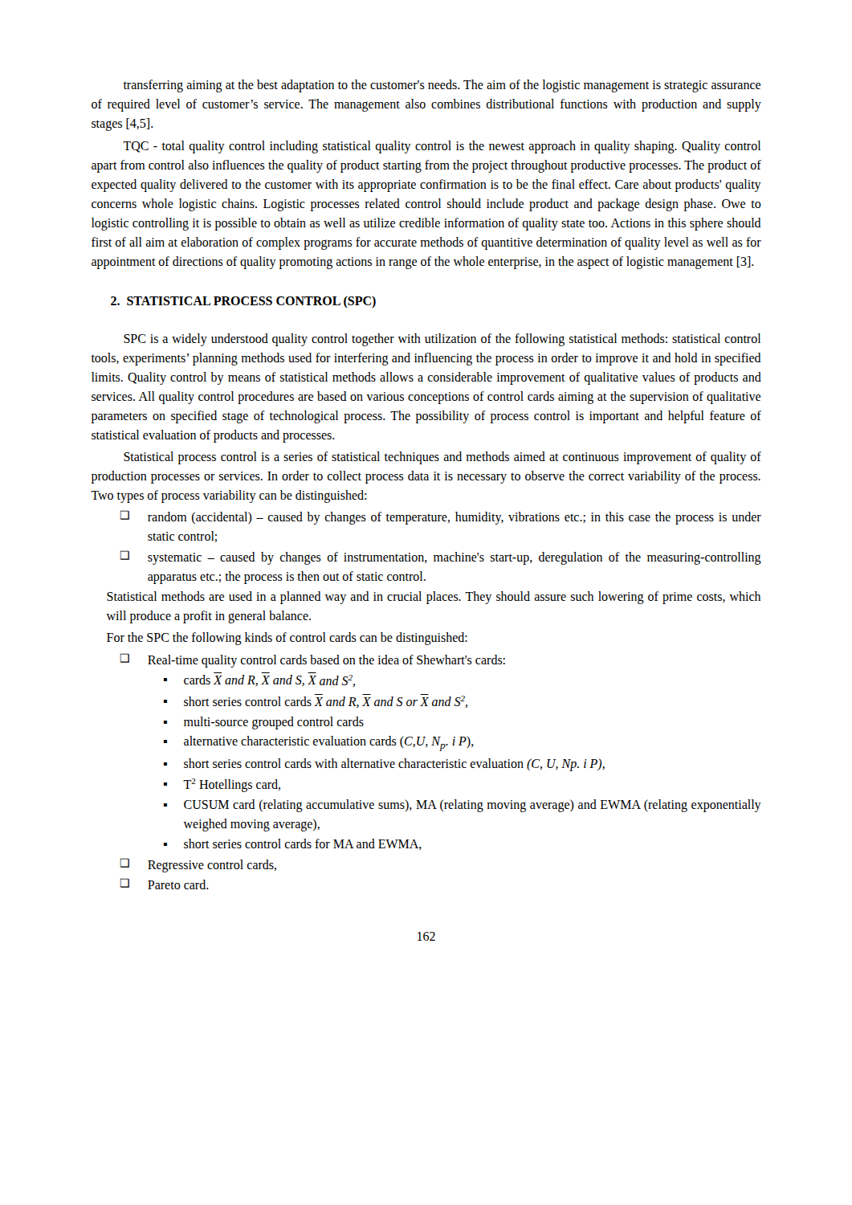transferring aiming at the best adaptation to the customer's needs. The aim of the logistic management is strategic assurance of required level of customer’s service. The management also combines distributional functions with production and supply stages [4,5].
TQC - total quality control including statistical quality control is the newest approach in quality shaping. Quality control apart from control also influences the quality of product starting from the project throughout productive processes. The product of expected quality delivered to the customer with its appropriate confirmation is to be the final effect. Care about products' quality concerns whole logistic chains. Logistic processes related control should include product and package design phase. Owe to logistic controlling it is possible to obtain as well as utilize credible information of quality state too. Actions in this sphere should first of all aim at elaboration of complex programs for accurate methods of quantitive determination of quality level as well as for appointment of directions of quality promoting actions in range of the whole enterprise, in the aspect of logistic management [3].
2. STATISTICAL PROCESS CONTROL (SPC)
SPC is a widely understood quality control together with utilization of the following statistical methods: statistical control tools, experiments’ planning methods used for interfering and influencing the process in order to improve it and hold in specified limits. Quality control by means of statistical methods allows a considerable improvement of qualitative values of products and services. All quality control procedures are based on various conceptions of control cards aiming at the supervision of qualitative parameters on specified stage of technological process. The possibility of process control is important and helpful feature of statistical evaluation of products and processes.
Statistical process control is a series of statistical techniques and methods aimed at continuous improvement of quality of production processes or services. In order to collect process data it is necessary to observe the correct variability of the process. Two types of process variability can be distinguished:
random (accidental) – caused by changes of temperature, humidity, vibrations etc.; in this case the process is under static control;
systematic – caused by changes of instrumentation, machine's start-up, deregulation of the measuring-controlling apparatus etc.; the process is then out of static control.
Statistical methods are used in a planned way and in crucial places. They should assure such lowering of prime costs, which will produce a profit in general balance.
For the SPC the following kinds of control cards can be distinguished:
Real-time quality control cards based on the idea of Shewhart's cards:
cards X and R, X and S, X and S2,
short series control cards X and R, X and S or X and S2,
multi-source grouped control cards
alternative characteristic evaluation cards (C,U, Np. i P),
short series control cards with alternative characteristic evaluation (C, U, Np. i P),
T2 Hotellings card,
CUSUM card (relating accumulative sums), MA (relating moving average) and EWMA (relating exponentially weighed moving average),
short series control cards for MA and EWMA,
Regressive control cards,
Pareto card.
162